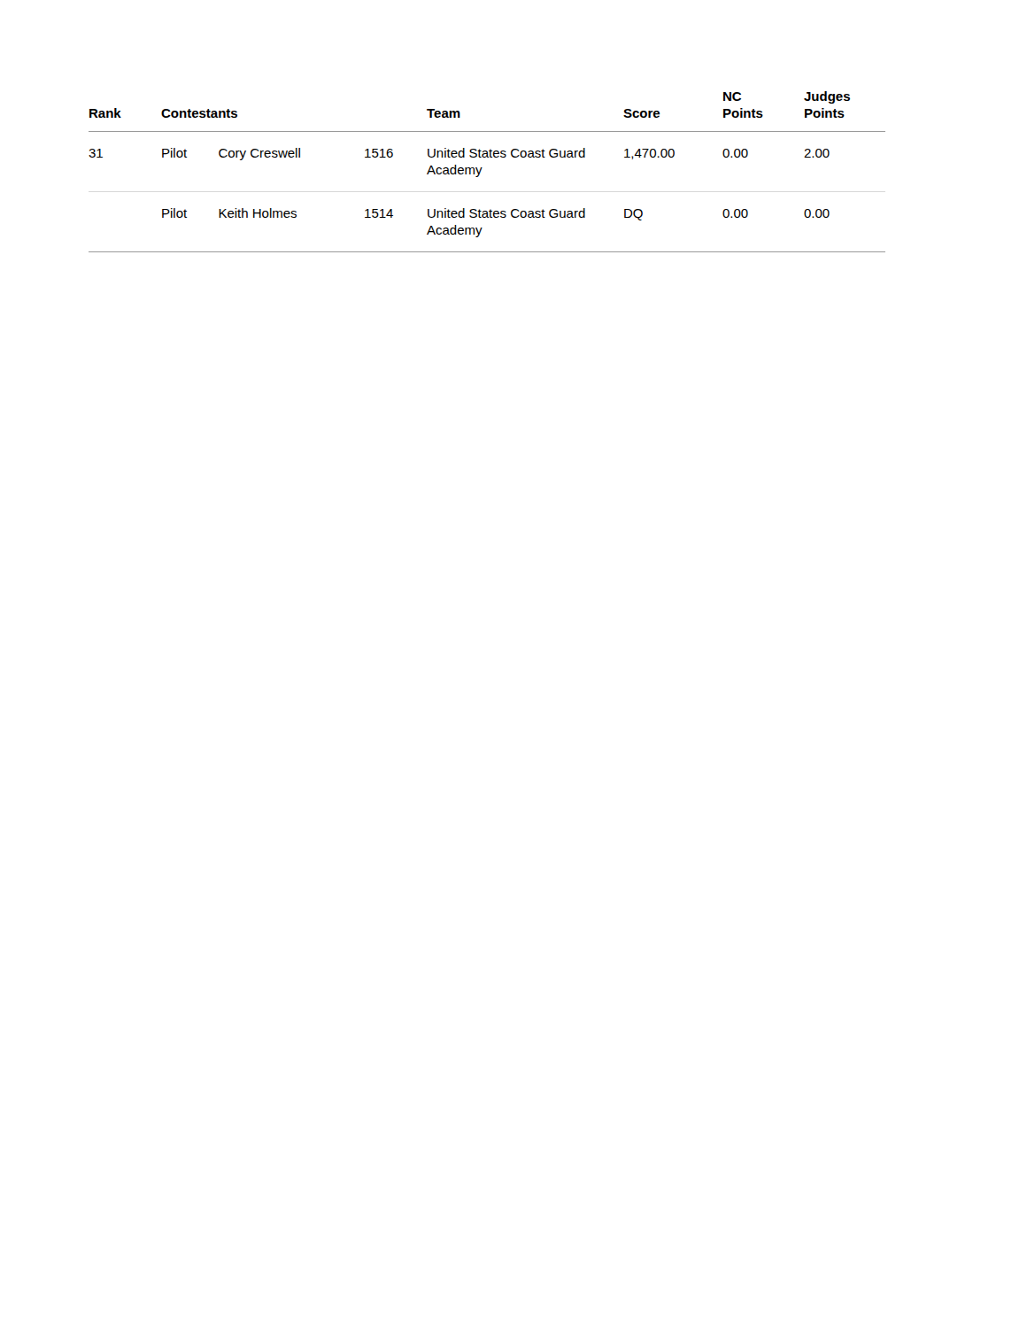| Rank | Contestants | Team | Score | NC Points | Judges Points |
| --- | --- | --- | --- | --- | --- |
| 31 | Pilot | Cory Creswell | 1516 | United States Coast Guard Academy | 1,470.00 | 0.00 | 2.00 |
| | Pilot | Keith Holmes | 1514 | United States Coast Guard Academy | DQ | 0.00 | 0.00 |